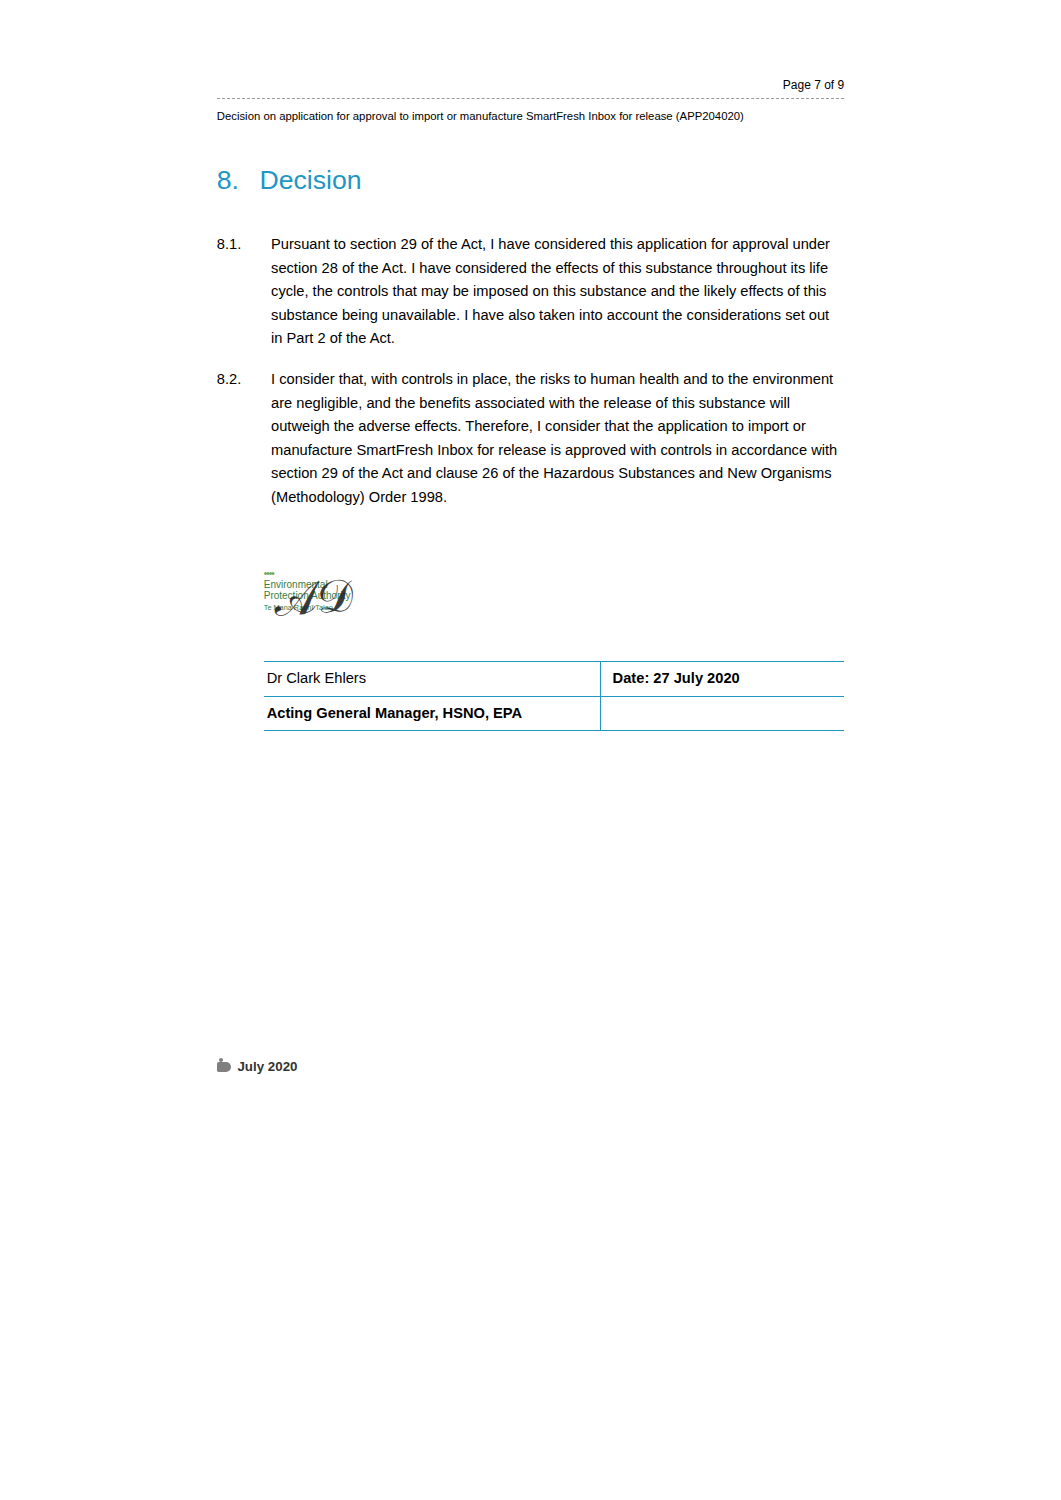Page 7 of 9
Decision on application for approval to import or manufacture SmartFresh Inbox for release (APP204020)
8. Decision
8.1.
Pursuant to section 29 of the Act, I have considered this application for approval under section 28 of the Act. I have considered the effects of this substance throughout its life cycle, the controls that may be imposed on this substance and the likely effects of this substance being unavailable. I have also taken into account the considerations set out in Part 2 of the Act.
8.2.
I consider that, with controls in place, the risks to human health and to the environment are negligible, and the benefits associated with the release of this substance will outweigh the adverse effects. Therefore, I consider that the application to import or manufacture SmartFresh Inbox for release is approved with controls in accordance with section 29 of the Act and clause 26 of the Hazardous Substances and New Organisms (Methodology) Order 1998.
••••
Environmental
Protection Authority
Te Mana Rauhī Taiao
𝒜𝒟
| Dr Clark Ehlers | Date: 27 July 2020 |
| Acting General Manager, HSNO, EPA | |
July 2020